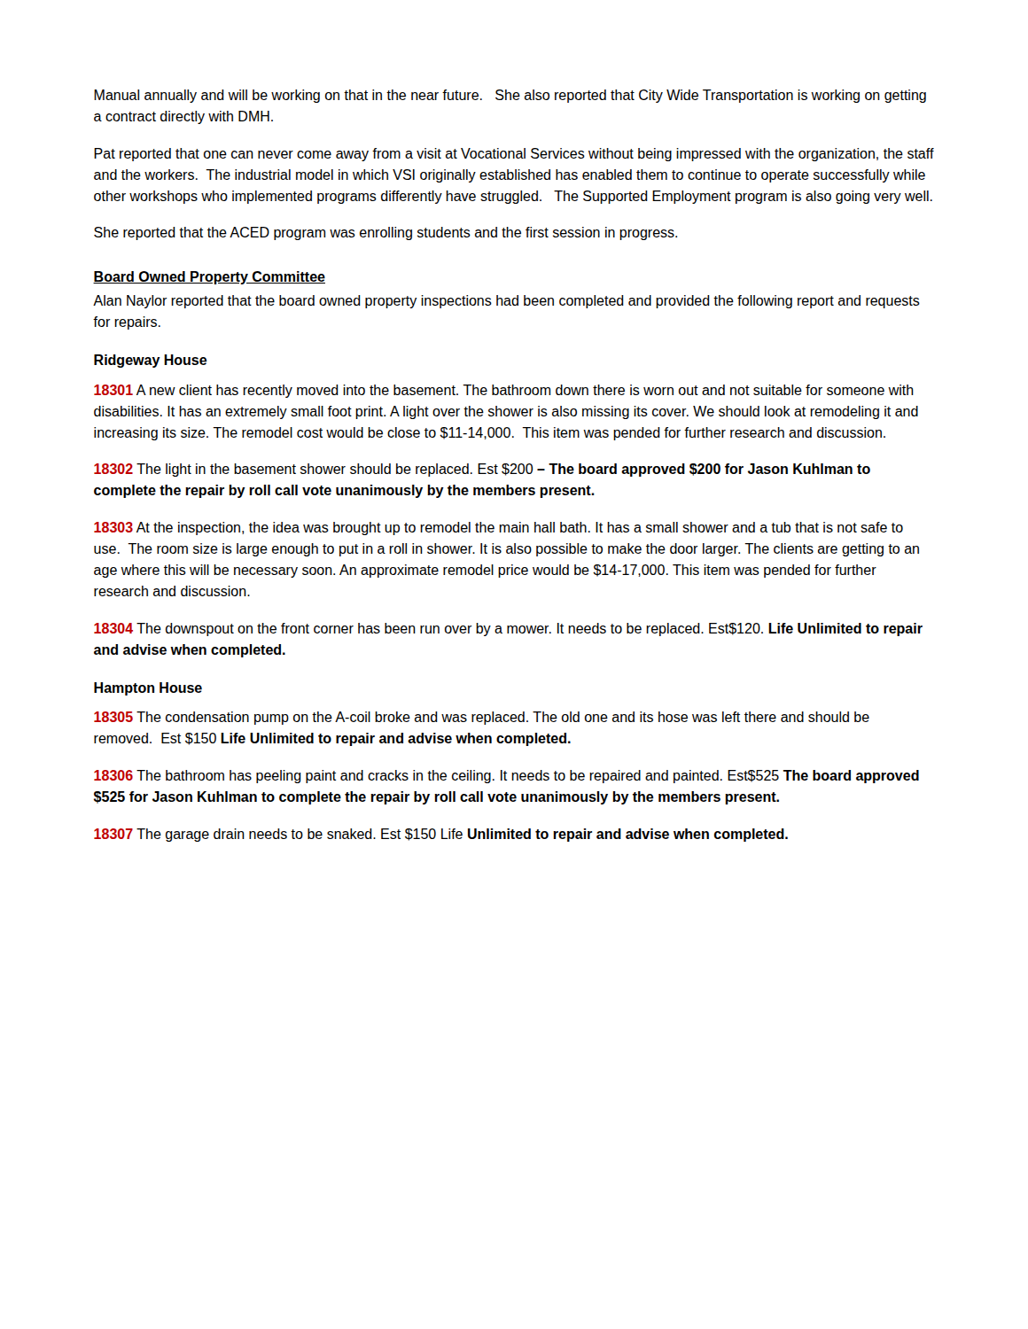Manual annually and will be working on that in the near future. She also reported that City Wide Transportation is working on getting a contract directly with DMH.
Pat reported that one can never come away from a visit at Vocational Services without being impressed with the organization, the staff and the workers. The industrial model in which VSI originally established has enabled them to continue to operate successfully while other workshops who implemented programs differently have struggled. The Supported Employment program is also going very well.
She reported that the ACED program was enrolling students and the first session in progress.
Board Owned Property Committee
Alan Naylor reported that the board owned property inspections had been completed and provided the following report and requests for repairs.
Ridgeway House
18301 A new client has recently moved into the basement. The bathroom down there is worn out and not suitable for someone with disabilities. It has an extremely small foot print. A light over the shower is also missing its cover. We should look at remodeling it and increasing its size. The remodel cost would be close to $11-14,000. This item was pended for further research and discussion.
18302 The light in the basement shower should be replaced. Est $200 – The board approved $200 for Jason Kuhlman to complete the repair by roll call vote unanimously by the members present.
18303 At the inspection, the idea was brought up to remodel the main hall bath. It has a small shower and a tub that is not safe to use. The room size is large enough to put in a roll in shower. It is also possible to make the door larger. The clients are getting to an age where this will be necessary soon. An approximate remodel price would be $14-17,000. This item was pended for further research and discussion.
18304 The downspout on the front corner has been run over by a mower. It needs to be replaced. Est$120. Life Unlimited to repair and advise when completed.
Hampton House
18305 The condensation pump on the A-coil broke and was replaced. The old one and its hose was left there and should be removed. Est $150 Life Unlimited to repair and advise when completed.
18306 The bathroom has peeling paint and cracks in the ceiling. It needs to be repaired and painted. Est$525 The board approved $525 for Jason Kuhlman to complete the repair by roll call vote unanimously by the members present.
18307 The garage drain needs to be snaked. Est $150 Life Unlimited to repair and advise when completed.